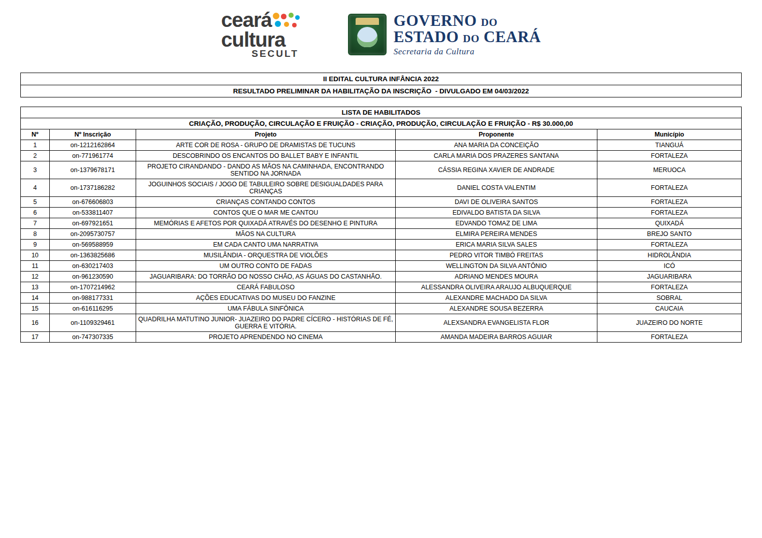ceará
cultura
SECULT
GOVERNO DO
ESTADO DO CEARÁ
Secretaria da Cultura
| II EDITAL CULTURA INFÂNCIA 2022 |
| RESULTADO PRELIMINAR DA HABILITAÇÃO DA INSCRIÇÃO - DIVULGADO EM 04/03/2022 |
| LISTA DE HABILITADOS |
| CRIAÇÃO, PRODUÇÃO, CIRCULAÇÃO E FRUIÇÃO - CRIAÇÃO, PRODUÇÃO, CIRCULAÇÃO E FRUIÇÃO - R$ 30.000,00 |
| Nº | Nº Inscrição | Projeto | Proponente | Município |
| 1 | on-1212162864 | ARTE COR DE ROSA - GRUPO DE DRAMISTAS DE TUCUNS | ANA MARIA DA CONCEIÇÃO | TIANGUÁ |
| 2 | on-771961774 | DESCOBRINDO OS ENCANTOS DO BALLET BABY E INFANTIL | CARLA MARIA DOS PRAZERES SANTANA | FORTALEZA |
| 3 | on-1379678171 | PROJETO CIRANDANDO - DANDO AS MÃOS NA CAMINHADA, ENCONTRANDO SENTIDO NA JORNADA | CÁSSIA REGINA XAVIER DE ANDRADE | MERUOCA |
| 4 | on-1737186282 | JOGUINHOS SOCIAIS / JOGO DE TABULEIRO SOBRE DESIGUALDADES PARA CRIANÇAS | DANIEL COSTA VALENTIM | FORTALEZA |
| 5 | on-676606803 | CRIANÇAS CONTANDO CONTOS | DAVI DE OLIVEIRA SANTOS | FORTALEZA |
| 6 | on-533811407 | CONTOS QUE O MAR ME CANTOU | EDIVALDO BATISTA DA SILVA | FORTALEZA |
| 7 | on-697921651 | MEMÓRIAS E AFETOS POR QUIXADÁ ATRAVÉS DO DESENHO E PINTURA | EDVANDO TOMAZ DE LIMA | QUIXADÁ |
| 8 | on-2095730757 | MÃOS NA CULTURA | ELMIRA PEREIRA MENDES | BREJO SANTO |
| 9 | on-569588959 | EM CADA CANTO UMA NARRATIVA | ERICA MARIA SILVA SALES | FORTALEZA |
| 10 | on-1363825686 | MUSILÂNDIA - ORQUESTRA DE VIOLÕES | PEDRO VITOR TIMBÓ FREITAS | HIDROLÂNDIA |
| 11 | on-630217403 | UM OUTRO CONTO DE FADAS | WELLINGTON DA SILVA ANTÔNIO | ICÓ |
| 12 | on-961230590 | JAGUARIBARA: DO TORRÃO DO NOSSO CHÃO, AS ÁGUAS DO CASTANHÃO. | ADRIANO MENDES MOURA | JAGUARIBARA |
| 13 | on-1707214962 | CEARÁ FABULOSO | ALESSANDRA OLIVEIRA ARAUJO ALBUQUERQUE | FORTALEZA |
| 14 | on-988177331 | AÇÕES EDUCATIVAS DO MUSEU DO FANZINE | ALEXANDRE MACHADO DA SILVA | SOBRAL |
| 15 | on-616116295 | UMA FÁBULA SINFÔNICA | ALEXANDRE SOUSA BEZERRA | CAUCAIA |
| 16 | on-1109329461 | QUADRILHA MATUTINO JUNIOR- JUAZEIRO DO PADRE CÍCERO - HISTÓRIAS DE FÉ, GUERRA E VITÓRIA. | ALEXSANDRA EVANGELISTA FLOR | JUAZEIRO DO NORTE |
| 17 | on-747307335 | PROJETO APRENDENDO NO CINEMA | AMANDA MADEIRA BARROS AGUIAR | FORTALEZA |